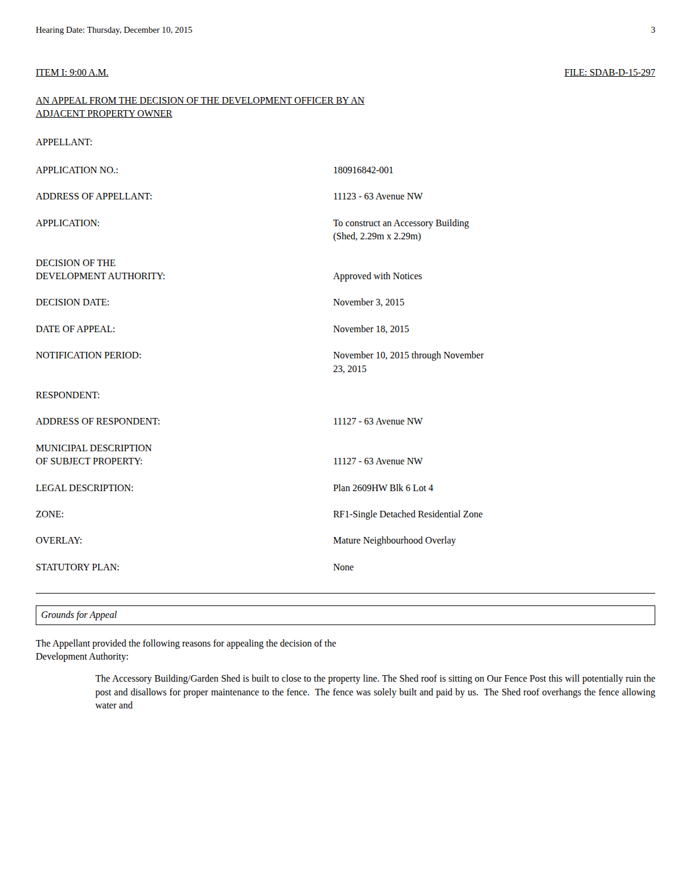Hearing Date: Thursday, December 10, 2015
3
ITEM I: 9:00 A.M.
FILE: SDAB-D-15-297
AN APPEAL FROM THE DECISION OF THE DEVELOPMENT OFFICER BY AN
ADJACENT PROPERTY OWNER
APPELLANT:
| APPLICATION NO.: | 180916842-001 |
| ADDRESS OF APPELLANT: | 11123 - 63 Avenue NW |
| APPLICATION: | To construct an Accessory Building (Shed, 2.29m x 2.29m) |
| DECISION OF THE DEVELOPMENT AUTHORITY: | Approved with Notices |
| DECISION DATE: | November 3, 2015 |
| DATE OF APPEAL: | November 18, 2015 |
| NOTIFICATION PERIOD: | November 10, 2015 through November 23, 2015 |
| RESPONDENT: | |
| ADDRESS OF RESPONDENT: | 11127 - 63 Avenue NW |
| MUNICIPAL DESCRIPTION OF SUBJECT PROPERTY: | 11127 - 63 Avenue NW |
| LEGAL DESCRIPTION: | Plan 2609HW Blk 6 Lot 4 |
| ZONE: | RF1-Single Detached Residential Zone |
| OVERLAY: | Mature Neighbourhood Overlay |
| STATUTORY PLAN: | None |
Grounds for Appeal
The Appellant provided the following reasons for appealing the decision of the
Development Authority:
The Accessory Building/Garden Shed is built to close to the property line. The Shed roof is sitting on Our Fence Post this will potentially ruin the post and disallows for proper maintenance to the fence. The fence was solely built and paid by us. The Shed roof overhangs the fence allowing water and